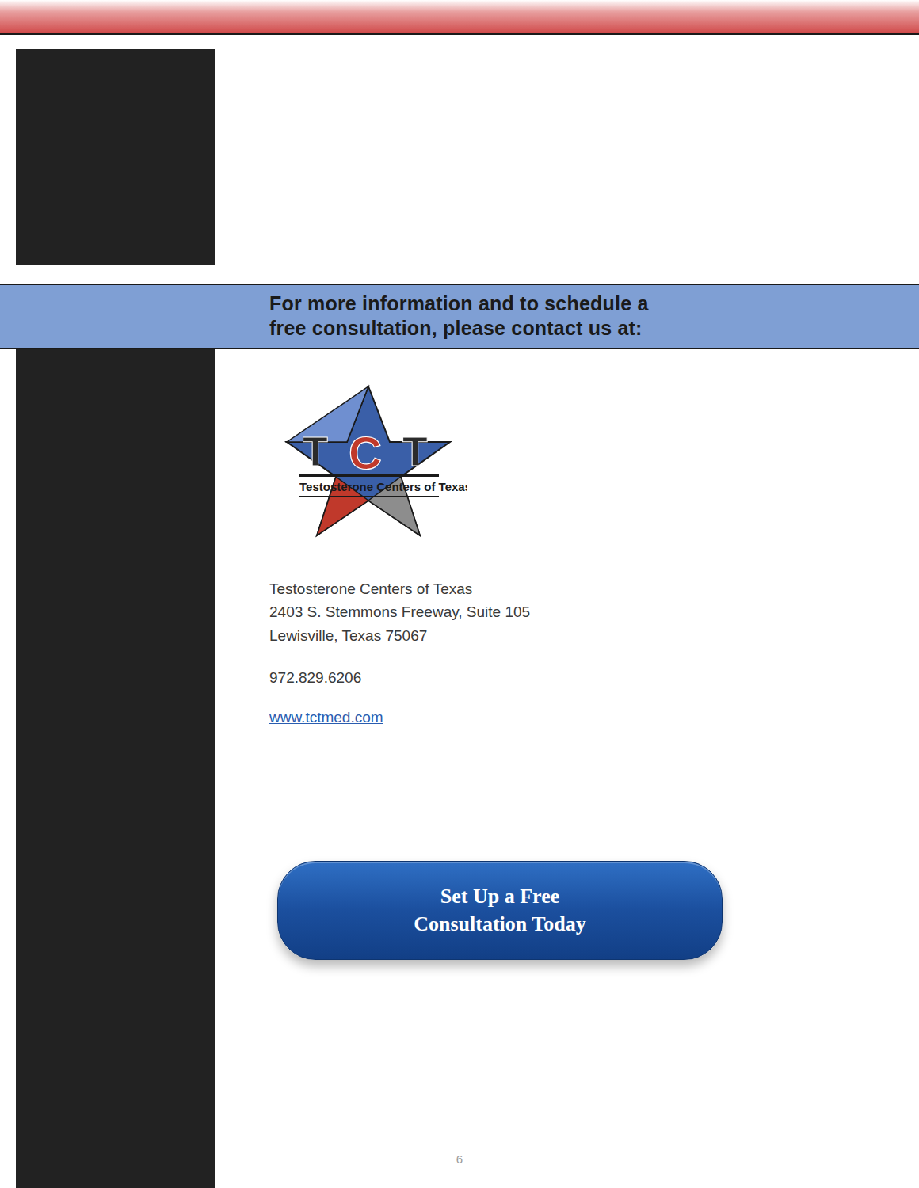For more information and to schedule a
free consultation, please contact us at:
T C T Testosterone Centers of Texas
Testosterone Centers of Texas
2403 S. Stemmons Freeway, Suite 105
Lewisville, Texas 75067
972.829.6206
www.tctmed.com
Set Up a Free Consultation Today
6